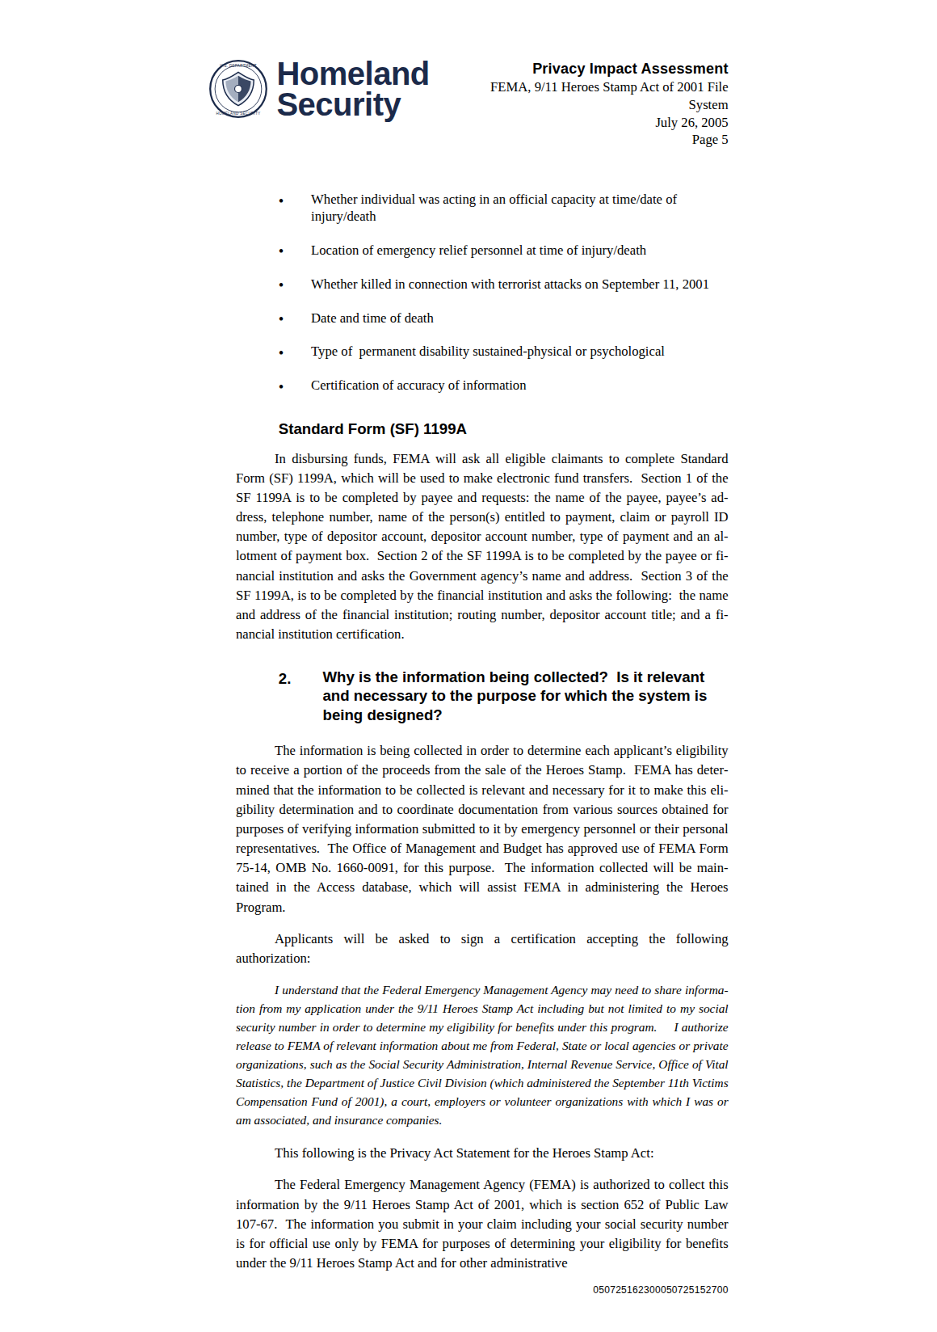U.S. DEPARTMENT HOMELAND SECURITY
Homeland Security
Privacy Impact Assessment
FEMA, 9/11 Heroes Stamp Act of 2001 File System
July 26, 2005
Page 5
Whether individual was acting in an official capacity at time/date of injury/death
Location of emergency relief personnel at time of injury/death
Whether killed in connection with terrorist attacks on September 11, 2001
Date and time of death
Type of permanent disability sustained-physical or psychological
Certification of accuracy of information
Standard Form (SF) 1199A
In disbursing funds, FEMA will ask all eligible claimants to complete Standard Form (SF) 1199A, which will be used to make electronic fund transfers. Section 1 of the SF 1199A is to be completed by payee and requests: the name of the payee, payee’s address, telephone number, name of the person(s) entitled to payment, claim or payroll ID number, type of depositor account, depositor account number, type of payment and an allotment of payment box. Section 2 of the SF 1199A is to be completed by the payee or financial institution and asks the Government agency’s name and address. Section 3 of the SF 1199A, is to be completed by the financial institution and asks the following: the name and address of the financial institution; routing number, depositor account title; and a financial institution certification.
2.
Why is the information being collected? Is it relevant and necessary to the purpose for which the system is being designed?
The information is being collected in order to determine each applicant’s eligibility to receive a portion of the proceeds from the sale of the Heroes Stamp. FEMA has determined that the information to be collected is relevant and necessary for it to make this eligibility determination and to coordinate documentation from various sources obtained for purposes of verifying information submitted to it by emergency personnel or their personal representatives. The Office of Management and Budget has approved use of FEMA Form 75-14, OMB No. 1660-0091, for this purpose. The information collected will be maintained in the Access database, which will assist FEMA in administering the Heroes Program.
Applicants will be asked to sign a certification accepting the following authorization:
I understand that the Federal Emergency Management Agency may need to share information from my application under the 9/11 Heroes Stamp Act including but not limited to my social security number in order to determine my eligibility for benefits under this program. I authorize release to FEMA of relevant information about me from Federal, State or local agencies or private organizations, such as the Social Security Administration, Internal Revenue Service, Office of Vital Statistics, the Department of Justice Civil Division (which administered the September 11th Victims Compensation Fund of 2001), a court, employers or volunteer organizations with which I was or am associated, and insurance companies.
This following is the Privacy Act Statement for the Heroes Stamp Act:
The Federal Emergency Management Agency (FEMA) is authorized to collect this information by the 9/11 Heroes Stamp Act of 2001, which is section 652 of Public Law 107-67. The information you submit in your claim including your social security number is for official use only by FEMA for purposes of determining your eligibility for benefits under the 9/11 Heroes Stamp Act and for other administrative
050725162300050725152700